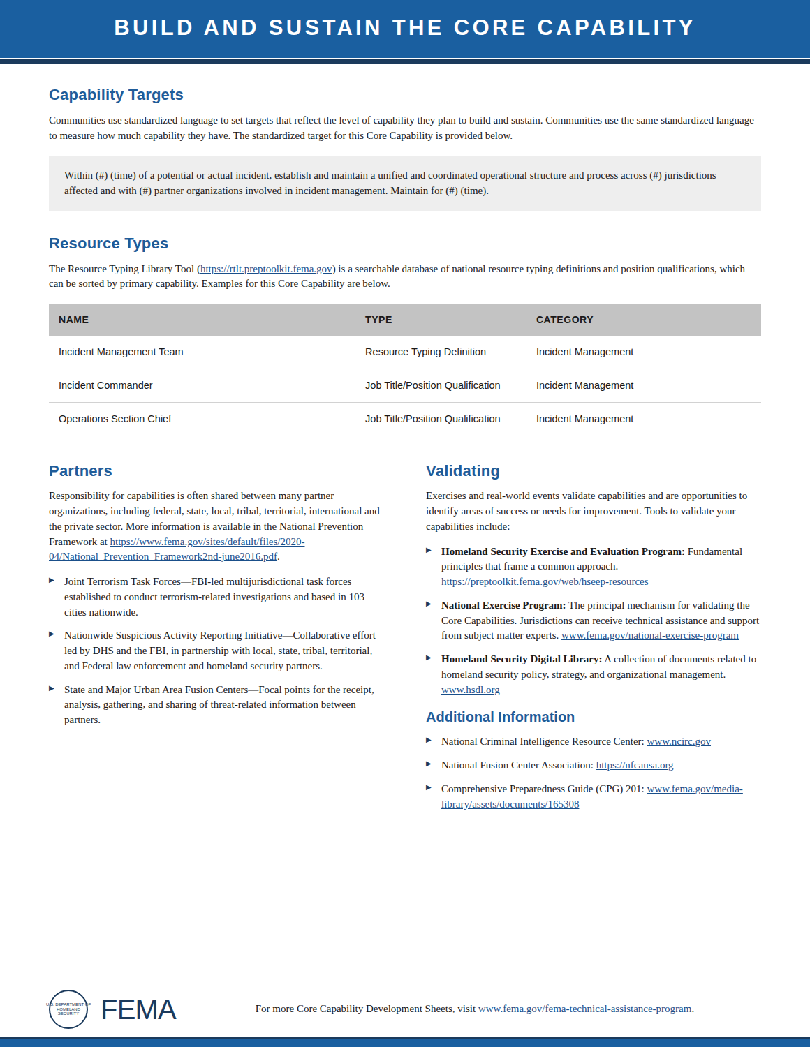Build and Sustain the Core Capability
Capability Targets
Communities use standardized language to set targets that reflect the level of capability they plan to build and sustain. Communities use the same standardized language to measure how much capability they have. The standardized target for this Core Capability is provided below.
Within (#) (time) of a potential or actual incident, establish and maintain a unified and coordinated operational structure and process across (#) jurisdictions affected and with (#) partner organizations involved in incident management. Maintain for (#) (time).
Resource Types
The Resource Typing Library Tool (https://rtlt.preptoolkit.fema.gov) is a searchable database of national resource typing definitions and position qualifications, which can be sorted by primary capability. Examples for this Core Capability are below.
| NAME | TYPE | CATEGORY |
| --- | --- | --- |
| Incident Management Team | Resource Typing Definition | Incident Management |
| Incident Commander | Job Title/Position Qualification | Incident Management |
| Operations Section Chief | Job Title/Position Qualification | Incident Management |
Partners
Responsibility for capabilities is often shared between many partner organizations, including federal, state, local, tribal, territorial, international and the private sector. More information is available in the National Prevention Framework at https://www.fema.gov/sites/default/files/2020-04/National_Prevention_Framework2nd-june2016.pdf.
Joint Terrorism Task Forces—FBI-led multijurisdictional task forces established to conduct terrorism-related investigations and based in 103 cities nationwide.
Nationwide Suspicious Activity Reporting Initiative—Collaborative effort led by DHS and the FBI, in partnership with local, state, tribal, territorial, and Federal law enforcement and homeland security partners.
State and Major Urban Area Fusion Centers—Focal points for the receipt, analysis, gathering, and sharing of threat-related information between partners.
Validating
Exercises and real-world events validate capabilities and are opportunities to identify areas of success or needs for improvement. Tools to validate your capabilities include:
Homeland Security Exercise and Evaluation Program: Fundamental principles that frame a common approach. https://preptoolkit.fema.gov/web/hseep-resources
National Exercise Program: The principal mechanism for validating the Core Capabilities. Jurisdictions can receive technical assistance and support from subject matter experts. www.fema.gov/national-exercise-program
Homeland Security Digital Library: A collection of documents related to homeland security policy, strategy, and organizational management. www.hsdl.org
Additional Information
National Criminal Intelligence Resource Center: www.ncirc.gov
National Fusion Center Association: https://nfcausa.org
Comprehensive Preparedness Guide (CPG) 201: www.fema.gov/media-library/assets/documents/165308
U.S. DEPARTMENT OF
HOMELAND
SECURITY
FEMA
For more Core Capability Development Sheets, visit www.fema.gov/fema-technical-assistance-program.